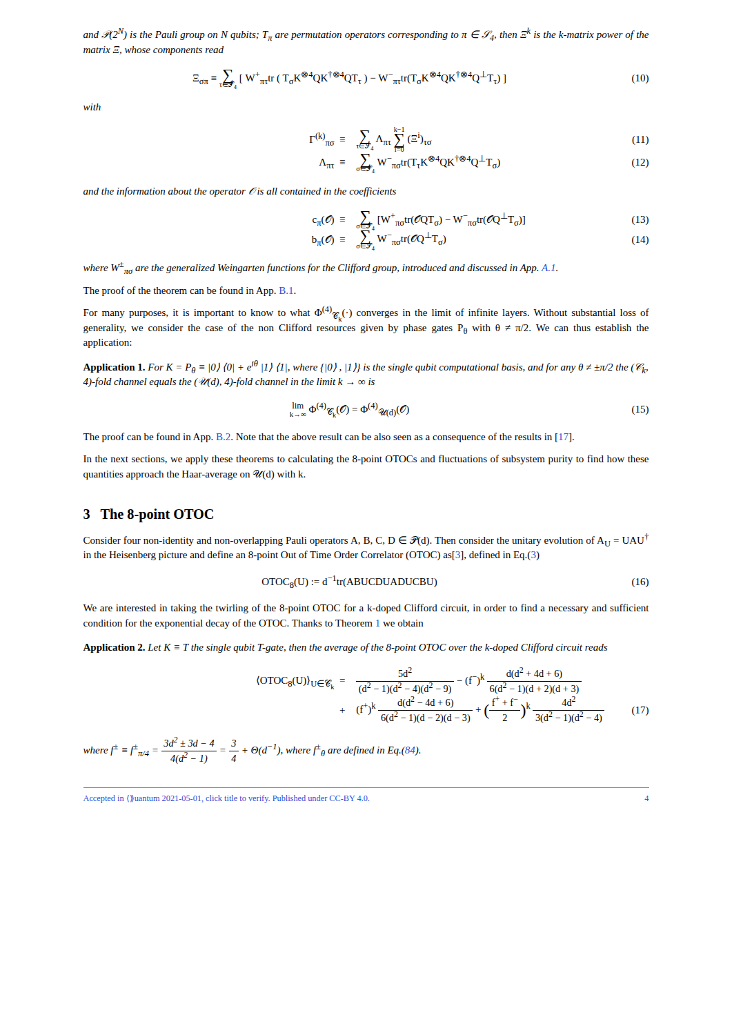and 𝒫(2N) is the Pauli group on N qubits; Tπ are permutation operators corresponding to π ∈ 𝒮4, then Ξk is the k-matrix power of the matrix Ξ, whose components read
Ξσπ ≡ ∑τ∈𝒮4 [ W+πτtr ( TσK⊗4QK†⊗4QTτ ) − W−πτtr(TσK⊗4QK†⊗4Q⊥Tτ) ]
(10)
with
Γ(k)πσ ≡
∑τ∈𝒮4 Λπτ k−1∑i=0 (Ξi)τσ
(11)
Λπτ ≡
∑σ∈𝒮4 W−πσtr(TτK⊗4QK†⊗4Q⊥Tσ)
(12)
and the information about the operator 𝒪 is all contained in the coefficients
cπ(𝒪) ≡
∑σ∈𝒮4 [W+πσtr(𝒪QTσ) − W−πσtr(𝒪Q⊥Tσ)]
(13)
bπ(𝒪) ≡
∑σ∈𝒮4 W−πσtr(𝒪Q⊥Tσ)
(14)
where W±πσ are the generalized Weingarten functions for the Clifford group, introduced and discussed in App. A.1.
The proof of the theorem can be found in App. B.1.
For many purposes, it is important to know to what Φ(4)𝒞k(·) converges in the limit of infinite layers. Without substantial loss of generality, we consider the case of the non Clifford resources given by phase gates Pθ with θ ≠ π/2. We can thus establish the application:
Application 1. For K = Pθ ≡ |0⟩ ⟨0| + eiθ |1⟩ ⟨1|, where {|0⟩ , |1⟩} is the single qubit computational basis, and for any θ ≠ ±π/2 the (𝒞k, 4)-fold channel equals the (𝒰(d), 4)-fold channel in the limit k → ∞ is
lim k→∞ Φ(4)𝒞k(𝒪) = Φ(4)𝒰(d)(𝒪)
(15)
The proof can be found in App. B.2. Note that the above result can be also seen as a consequence of the results in [17].
In the next sections, we apply these theorems to calculating the 8-point OTOCs and fluctuations of subsystem purity to find how these quantities approach the Haar-average on 𝒰(d) with k.
3 The 8-point OTOC
Consider four non-identity and non-overlapping Pauli operators A, B, C, D ∈ 𝒫(d). Then consider the unitary evolution of AU = UAU† in the Heisenberg picture and define an 8-point Out of Time Order Correlator (OTOC) as[3], defined in Eq.(3)
OTOC8(U) := d−1tr(ABUCDUADUCBU)
(16)
We are interested in taking the twirling of the 8-point OTOC for a k-doped Clifford circuit, in order to find a necessary and sufficient condition for the exponential decay of the OTOC. Thanks to Theorem 1 we obtain
Application 2. Let K ≡ T the single qubit T-gate, then the average of the 8-point OTOC over the k-doped Clifford circuit reads
⟨OTOC8(U)⟩U∈𝒞k =
5d2(d2 − 1)(d2 − 4)(d2 − 9) − (f−)k d(d2 + 4d + 6) 6(d2 − 1)(d + 2)(d + 3)
+
(f+)k d(d2 − 4d + 6) 6(d2 − 1)(d − 2)(d − 3) + (f+ + f−2)k 4d23(d2 − 1)(d2 − 4)
(17)
where f± ≡ f±π/4 = 3d2 ± 3d − 44(d2 − 1) = 34 + Θ(d−1), where f±θ are defined in Eq.(84).
Accepted in ⟨⟫uantum 2021-05-01, click title to verify. Published under CC-BY 4.0.
4